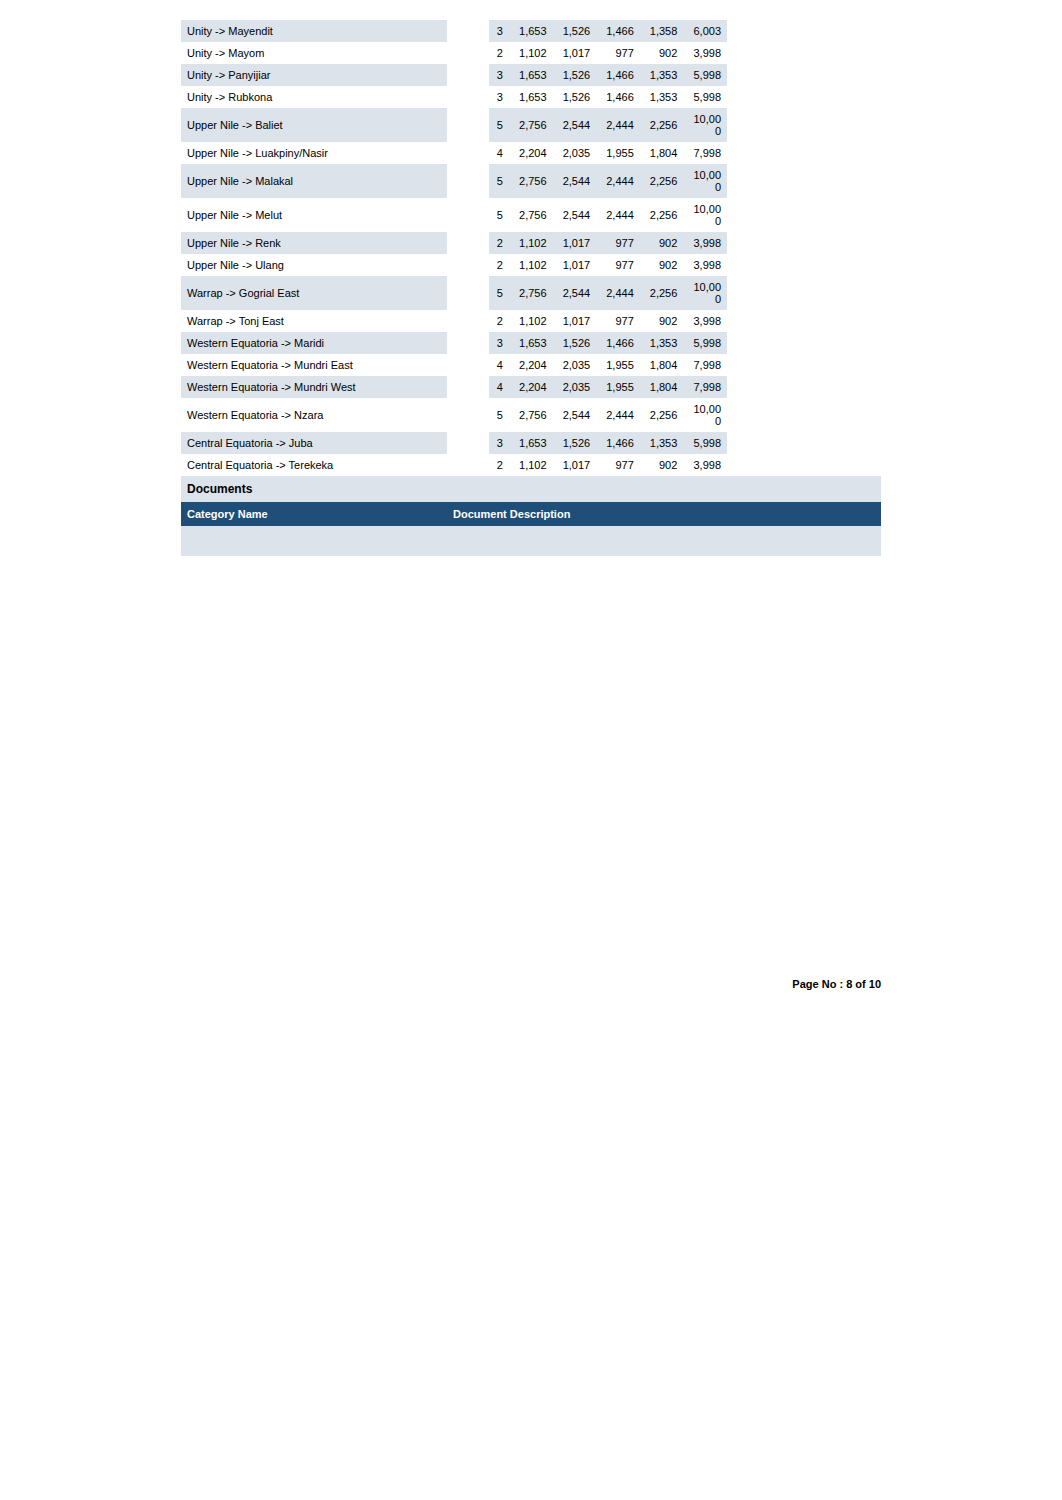| Unity -> Mayendit | | 3 | 1,653 | 1,526 | 1,466 | 1,358 | 6,003 | |
| Unity -> Mayom | | 2 | 1,102 | 1,017 | 977 | 902 | 3,998 | |
| Unity -> Panyijiar | | 3 | 1,653 | 1,526 | 1,466 | 1,353 | 5,998 | |
| Unity -> Rubkona | | 3 | 1,653 | 1,526 | 1,466 | 1,353 | 5,998 | |
| Upper Nile -> Baliet | | 5 | 2,756 | 2,544 | 2,444 | 2,256 | 10,00 0 | |
| Upper Nile -> Luakpiny/Nasir | | 4 | 2,204 | 2,035 | 1,955 | 1,804 | 7,998 | |
| Upper Nile -> Malakal | | 5 | 2,756 | 2,544 | 2,444 | 2,256 | 10,00 0 | |
| Upper Nile -> Melut | | 5 | 2,756 | 2,544 | 2,444 | 2,256 | 10,00 0 | |
| Upper Nile -> Renk | | 2 | 1,102 | 1,017 | 977 | 902 | 3,998 | |
| Upper Nile -> Ulang | | 2 | 1,102 | 1,017 | 977 | 902 | 3,998 | |
| Warrap -> Gogrial East | | 5 | 2,756 | 2,544 | 2,444 | 2,256 | 10,00 0 | |
| Warrap -> Tonj East | | 2 | 1,102 | 1,017 | 977 | 902 | 3,998 | |
| Western Equatoria -> Maridi | | 3 | 1,653 | 1,526 | 1,466 | 1,353 | 5,998 | |
| Western Equatoria -> Mundri East | | 4 | 2,204 | 2,035 | 1,955 | 1,804 | 7,998 | |
| Western Equatoria -> Mundri West | | 4 | 2,204 | 2,035 | 1,955 | 1,804 | 7,998 | |
| Western Equatoria -> Nzara | | 5 | 2,756 | 2,544 | 2,444 | 2,256 | 10,00 0 | |
| Central Equatoria -> Juba | | 3 | 1,653 | 1,526 | 1,466 | 1,353 | 5,998 | |
| Central Equatoria -> Terekeka | | 2 | 1,102 | 1,017 | 977 | 902 | 3,998 | |
Documents
| Category Name | Document Description |
Page No : 8 of 10